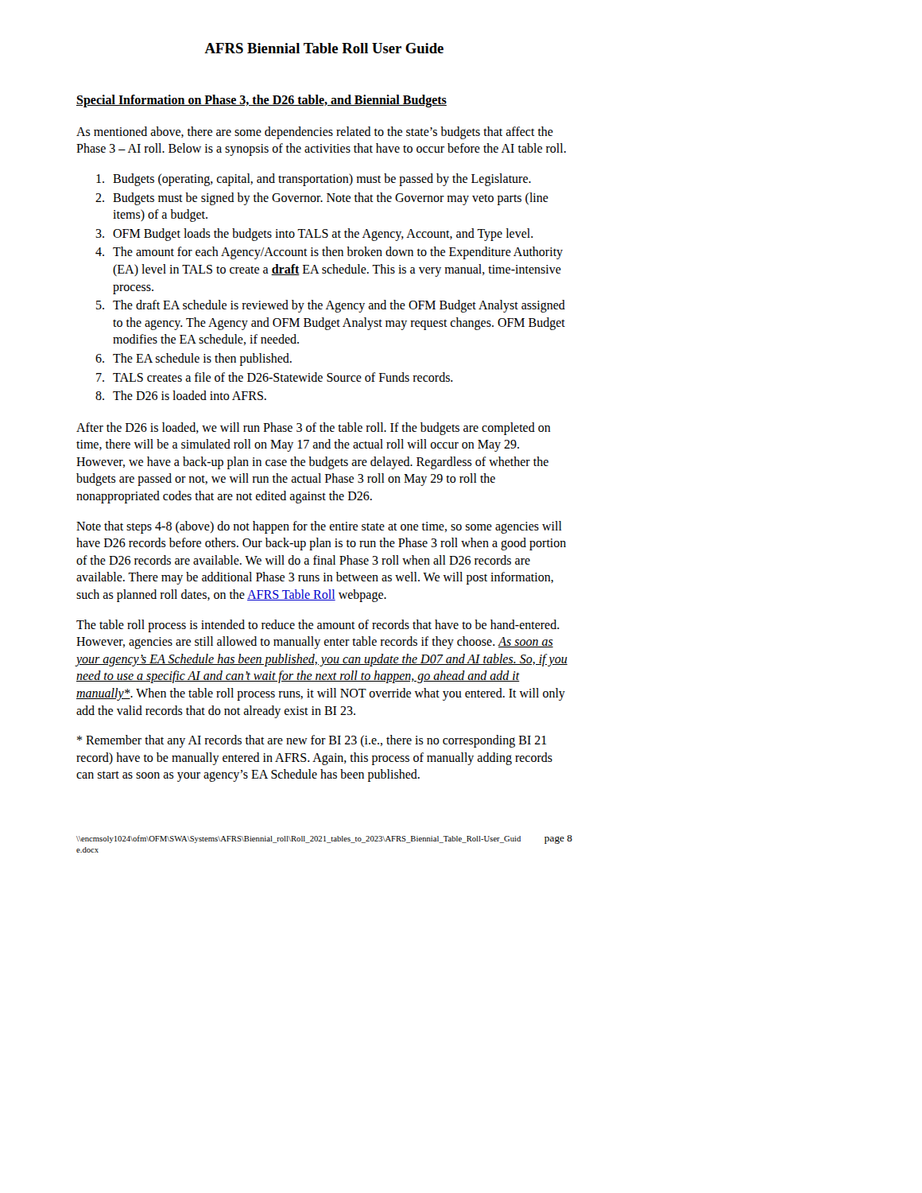AFRS Biennial Table Roll User Guide
Special Information on Phase 3, the D26 table, and Biennial Budgets
As mentioned above, there are some dependencies related to the state’s budgets that affect the Phase 3 – AI roll. Below is a synopsis of the activities that have to occur before the AI table roll.
Budgets (operating, capital, and transportation) must be passed by the Legislature.
Budgets must be signed by the Governor. Note that the Governor may veto parts (line items) of a budget.
OFM Budget loads the budgets into TALS at the Agency, Account, and Type level.
The amount for each Agency/Account is then broken down to the Expenditure Authority (EA) level in TALS to create a draft EA schedule. This is a very manual, time-intensive process.
The draft EA schedule is reviewed by the Agency and the OFM Budget Analyst assigned to the agency. The Agency and OFM Budget Analyst may request changes. OFM Budget modifies the EA schedule, if needed.
The EA schedule is then published.
TALS creates a file of the D26-Statewide Source of Funds records.
The D26 is loaded into AFRS.
After the D26 is loaded, we will run Phase 3 of the table roll. If the budgets are completed on time, there will be a simulated roll on May 17 and the actual roll will occur on May 29. However, we have a back-up plan in case the budgets are delayed. Regardless of whether the budgets are passed or not, we will run the actual Phase 3 roll on May 29 to roll the nonappropriated codes that are not edited against the D26.
Note that steps 4-8 (above) do not happen for the entire state at one time, so some agencies will have D26 records before others. Our back-up plan is to run the Phase 3 roll when a good portion of the D26 records are available. We will do a final Phase 3 roll when all D26 records are available. There may be additional Phase 3 runs in between as well. We will post information, such as planned roll dates, on the AFRS Table Roll webpage.
The table roll process is intended to reduce the amount of records that have to be hand-entered. However, agencies are still allowed to manually enter table records if they choose. As soon as your agency’s EA Schedule has been published, you can update the D07 and AI tables. So, if you need to use a specific AI and can’t wait for the next roll to happen, go ahead and add it manually*. When the table roll process runs, it will NOT override what you entered. It will only add the valid records that do not already exist in BI 23.
* Remember that any AI records that are new for BI 23 (i.e., there is no corresponding BI 21 record) have to be manually entered in AFRS. Again, this process of manually adding records can start as soon as your agency’s EA Schedule has been published.
\\encmsoly1024\ofm\OFM\SWA\Systems\AFRS\Biennial_roll\Roll_2021_tables_to_2023\AFRS_Biennial_Table_Roll-User_Guide.docx page 8